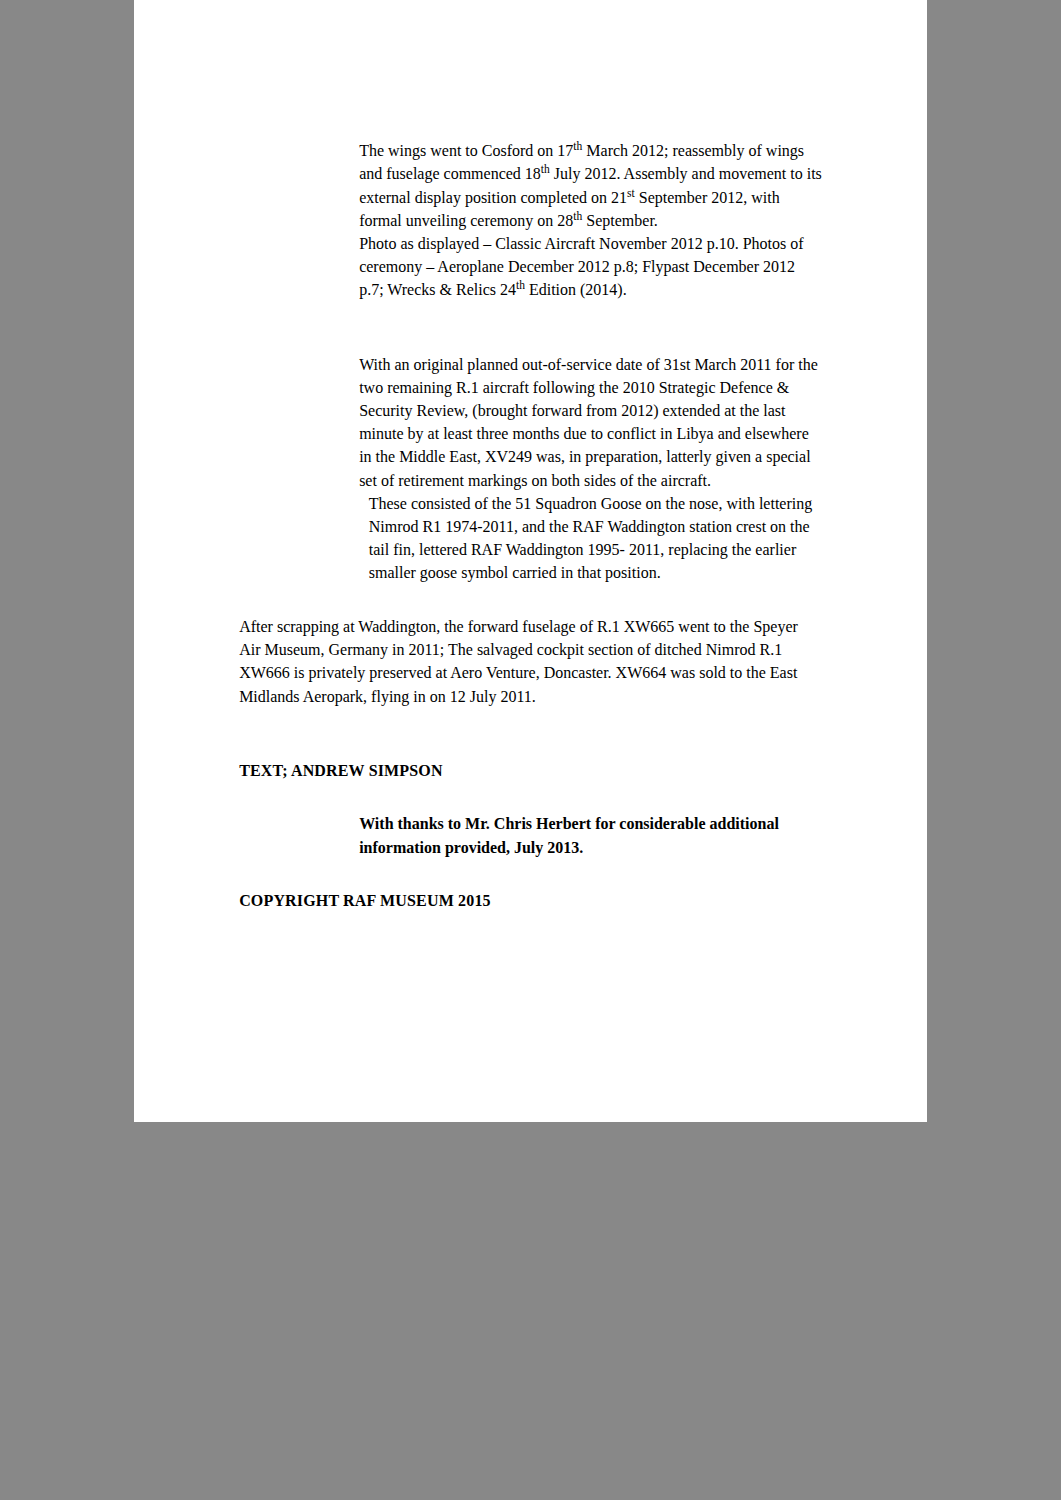The wings went to Cosford on 17th March 2012; reassembly of wings and fuselage commenced 18th July 2012. Assembly and movement to its external display position completed on 21st September 2012, with formal unveiling ceremony on 28th September.
Photo as displayed – Classic Aircraft November 2012 p.10. Photos of ceremony – Aeroplane December 2012 p.8; Flypast December 2012 p.7; Wrecks & Relics 24th Edition (2014).
With an original planned out-of-service date of 31st March 2011 for the two remaining R.1 aircraft following the 2010 Strategic Defence & Security Review, (brought forward from 2012) extended at the last minute by at least three months due to conflict in Libya and elsewhere in the Middle East, XV249 was, in preparation, latterly given a special set of retirement markings on both sides of the aircraft.
These consisted of the 51 Squadron Goose on the nose, with lettering Nimrod R1 1974-2011, and the RAF Waddington station crest on the tail fin, lettered RAF Waddington 1995- 2011, replacing the earlier smaller goose symbol carried in that position.
After scrapping at Waddington, the forward fuselage of R.1 XW665 went to the Speyer Air Museum, Germany in 2011; The salvaged cockpit section of ditched Nimrod R.1 XW666 is privately preserved at Aero Venture, Doncaster. XW664 was sold to the East Midlands Aeropark, flying in on 12 July 2011.
TEXT; ANDREW SIMPSON
With thanks to Mr. Chris Herbert for considerable additional information provided, July 2013.
COPYRIGHT RAF MUSEUM 2015